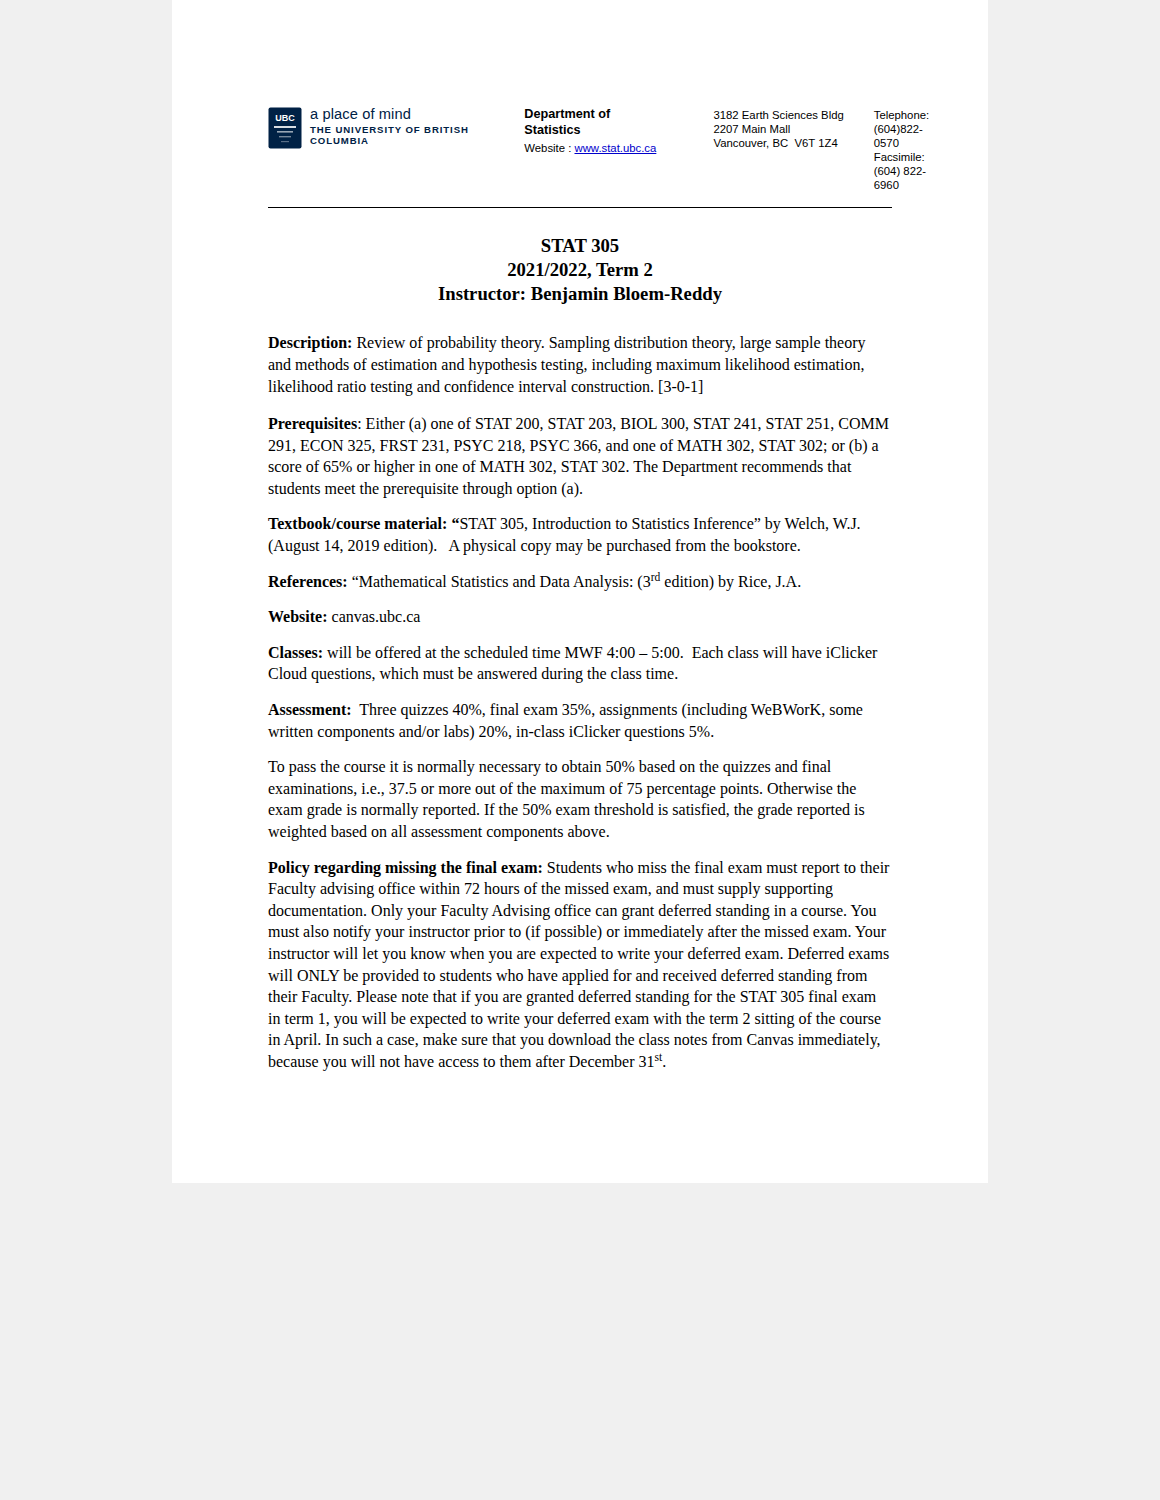UBC
a place of mind
The University of British Columbia
Department of
Statistics Website : www.stat.ubc.ca
3182 Earth Sciences Bldg
2207 Main Mall
Vancouver, BC V6T 1Z4
Telephone: (604)822-0570
Facsimile: (604) 822-6960
STAT 305
2021/2022, Term 2
Instructor: Benjamin Bloem-Reddy
Description: Review of probability theory. Sampling distribution theory, large sample theory and methods of estimation and hypothesis testing, including maximum likelihood estimation, likelihood ratio testing and confidence interval construction. [3-0-1]
Prerequisites: Either (a) one of STAT 200, STAT 203, BIOL 300, STAT 241, STAT 251, COMM 291, ECON 325, FRST 231, PSYC 218, PSYC 366, and one of MATH 302, STAT 302; or (b) a score of 65% or higher in one of MATH 302, STAT 302. The Department recommends that students meet the prerequisite through option (a).
Textbook/course material: “STAT 305, Introduction to Statistics Inference” by Welch, W.J. (August 14, 2019 edition). A physical copy may be purchased from the bookstore.
References: “Mathematical Statistics and Data Analysis: (3rd edition) by Rice, J.A.
Website: canvas.ubc.ca
Classes: will be offered at the scheduled time MWF 4:00 – 5:00. Each class will have iClicker Cloud questions, which must be answered during the class time.
Assessment: Three quizzes 40%, final exam 35%, assignments (including WeBWorK, some written components and/or labs) 20%, in-class iClicker questions 5%.
To pass the course it is normally necessary to obtain 50% based on the quizzes and final examinations, i.e., 37.5 or more out of the maximum of 75 percentage points. Otherwise the exam grade is normally reported. If the 50% exam threshold is satisfied, the grade reported is weighted based on all assessment components above.
Policy regarding missing the final exam: Students who miss the final exam must report to their Faculty advising office within 72 hours of the missed exam, and must supply supporting documentation. Only your Faculty Advising office can grant deferred standing in a course. You must also notify your instructor prior to (if possible) or immediately after the missed exam. Your instructor will let you know when you are expected to write your deferred exam. Deferred exams will ONLY be provided to students who have applied for and received deferred standing from their Faculty. Please note that if you are granted deferred standing for the STAT 305 final exam in term 1, you will be expected to write your deferred exam with the term 2 sitting of the course in April. In such a case, make sure that you download the class notes from Canvas immediately, because you will not have access to them after December 31st.